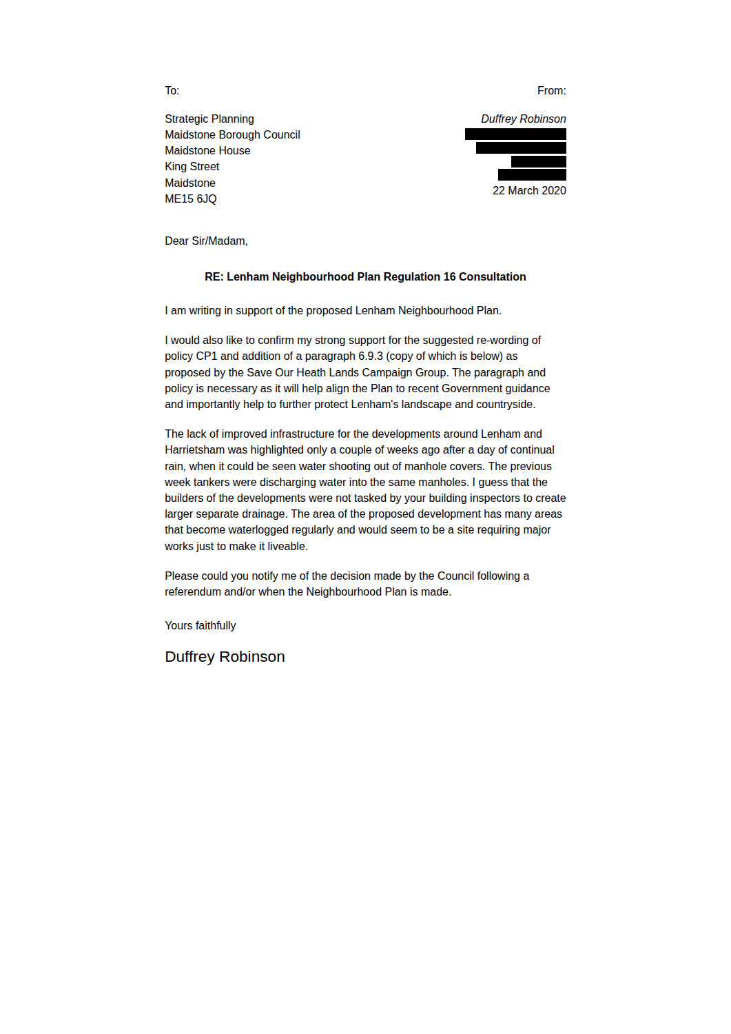| To: Strategic Planning Maidstone Borough Council Maidstone House King Street Maidstone ME15 6JQ | From: Duffrey Robinson 22 March 2020 |
Dear Sir/Madam,
RE: Lenham Neighbourhood Plan Regulation 16 Consultation
I am writing in support of the proposed Lenham Neighbourhood Plan.
I would also like to confirm my strong support for the suggested re-wording of policy CP1 and addition of a paragraph 6.9.3 (copy of which is below) as proposed by the Save Our Heath Lands Campaign Group. The paragraph and policy is necessary as it will help align the Plan to recent Government guidance and importantly help to further protect Lenham's landscape and countryside.
The lack of improved infrastructure for the developments around Lenham and Harrietsham was highlighted only a couple of weeks ago after a day of continual rain, when it could be seen water shooting out of manhole covers. The previous week tankers were discharging water into the same manholes. I guess that the builders of the developments were not tasked by your building inspectors to create larger separate drainage. The area of the proposed development has many areas that become waterlogged regularly and would seem to be a site requiring major works just to make it liveable.
Please could you notify me of the decision made by the Council following a referendum and/or when the Neighbourhood Plan is made.
Yours faithfully
Duffrey Robinson